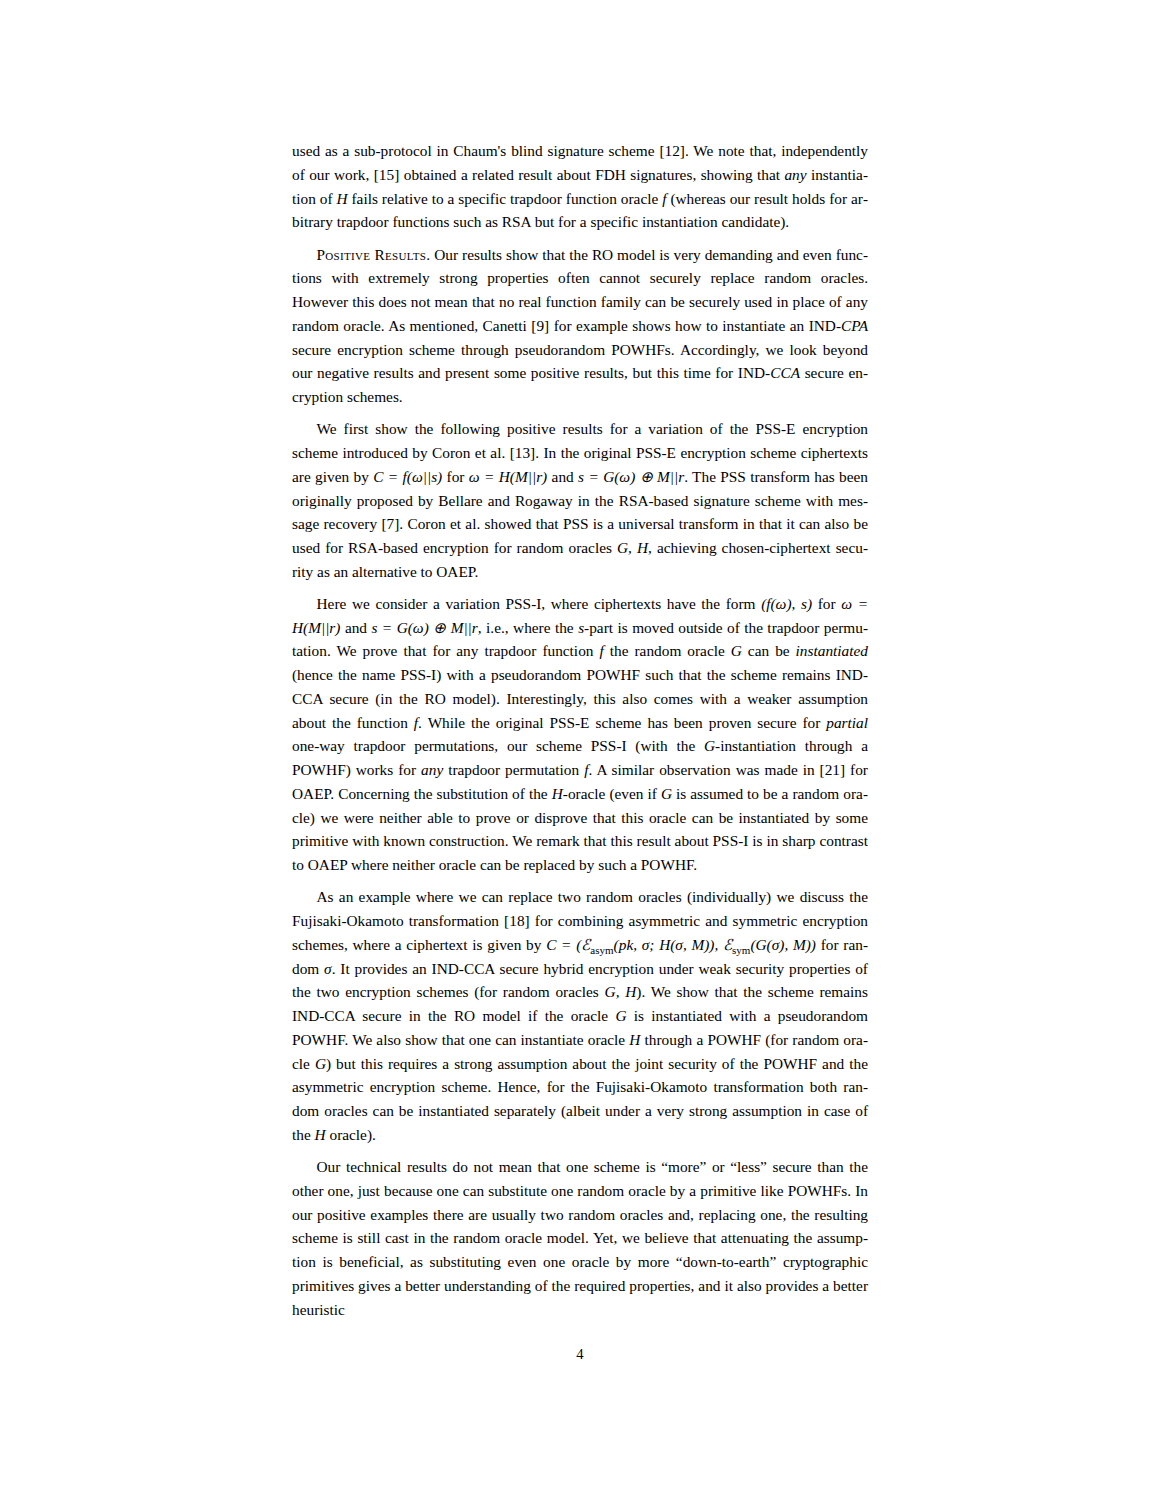used as a sub-protocol in Chaum's blind signature scheme [12]. We note that, independently of our work, [15] obtained a related result about FDH signatures, showing that any instantiation of H fails relative to a specific trapdoor function oracle f (whereas our result holds for arbitrary trapdoor functions such as RSA but for a specific instantiation candidate).
Positive Results. Our results show that the RO model is very demanding and even functions with extremely strong properties often cannot securely replace random oracles. However this does not mean that no real function family can be securely used in place of any random oracle. As mentioned, Canetti [9] for example shows how to instantiate an IND-CPA secure encryption scheme through pseudorandom POWHFs. Accordingly, we look beyond our negative results and present some positive results, but this time for IND-CCA secure encryption schemes.
We first show the following positive results for a variation of the PSS-E encryption scheme introduced by Coron et al. [13]. In the original PSS-E encryption scheme ciphertexts are given by C = f(ω||s) for ω = H(M||r) and s = G(ω) ⊕ M||r. The PSS transform has been originally proposed by Bellare and Rogaway in the RSA-based signature scheme with message recovery [7]. Coron et al. showed that PSS is a universal transform in that it can also be used for RSA-based encryption for random oracles G, H, achieving chosen-ciphertext security as an alternative to OAEP.
Here we consider a variation PSS-I, where ciphertexts have the form (f(ω), s) for ω = H(M||r) and s = G(ω) ⊕ M||r, i.e., where the s-part is moved outside of the trapdoor permutation. We prove that for any trapdoor function f the random oracle G can be instantiated (hence the name PSS-I) with a pseudorandom POWHF such that the scheme remains IND-CCA secure (in the RO model). Interestingly, this also comes with a weaker assumption about the function f. While the original PSS-E scheme has been proven secure for partial one-way trapdoor permutations, our scheme PSS-I (with the G-instantiation through a POWHF) works for any trapdoor permutation f. A similar observation was made in [21] for OAEP. Concerning the substitution of the H-oracle (even if G is assumed to be a random oracle) we were neither able to prove or disprove that this oracle can be instantiated by some primitive with known construction. We remark that this result about PSS-I is in sharp contrast to OAEP where neither oracle can be replaced by such a POWHF.
As an example where we can replace two random oracles (individually) we discuss the Fujisaki-Okamoto transformation [18] for combining asymmetric and symmetric encryption schemes, where a ciphertext is given by C = (ℰasym(pk, σ; H(σ, M)), ℰsym(G(σ), M)) for random σ. It provides an IND-CCA secure hybrid encryption under weak security properties of the two encryption schemes (for random oracles G, H). We show that the scheme remains IND-CCA secure in the RO model if the oracle G is instantiated with a pseudorandom POWHF. We also show that one can instantiate oracle H through a POWHF (for random oracle G) but this requires a strong assumption about the joint security of the POWHF and the asymmetric encryption scheme. Hence, for the Fujisaki-Okamoto transformation both random oracles can be instantiated separately (albeit under a very strong assumption in case of the H oracle).
Our technical results do not mean that one scheme is “more” or “less” secure than the other one, just because one can substitute one random oracle by a primitive like POWHFs. In our positive examples there are usually two random oracles and, replacing one, the resulting scheme is still cast in the random oracle model. Yet, we believe that attenuating the assumption is beneficial, as substituting even one oracle by more “down-to-earth” cryptographic primitives gives a better understanding of the required properties, and it also provides a better heuristic
4